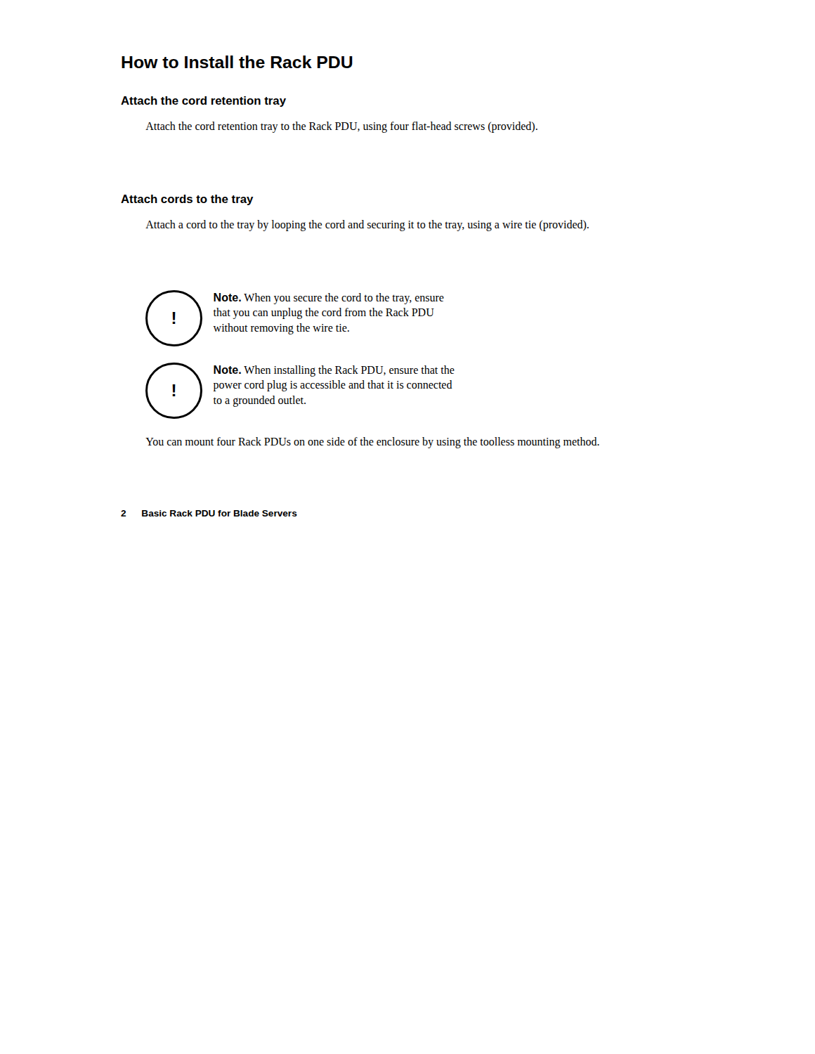How to Install the Rack PDU
Attach the cord retention tray
Attach the cord retention tray to the Rack PDU, using four flat-head screws (provided).
Attach cords to the tray
Attach a cord to the tray by looping the cord and securing it to the tray, using a wire tie (provided).
!
Note. When you secure the cord to the tray, ensure that you can unplug the cord from the Rack PDU without removing the wire tie.
!
Note. When installing the Rack PDU, ensure that the power cord plug is accessible and that it is connected to a grounded outlet.
You can mount four Rack PDUs on one side of the enclosure by using the toolless mounting method.
2 Basic Rack PDU for Blade Servers